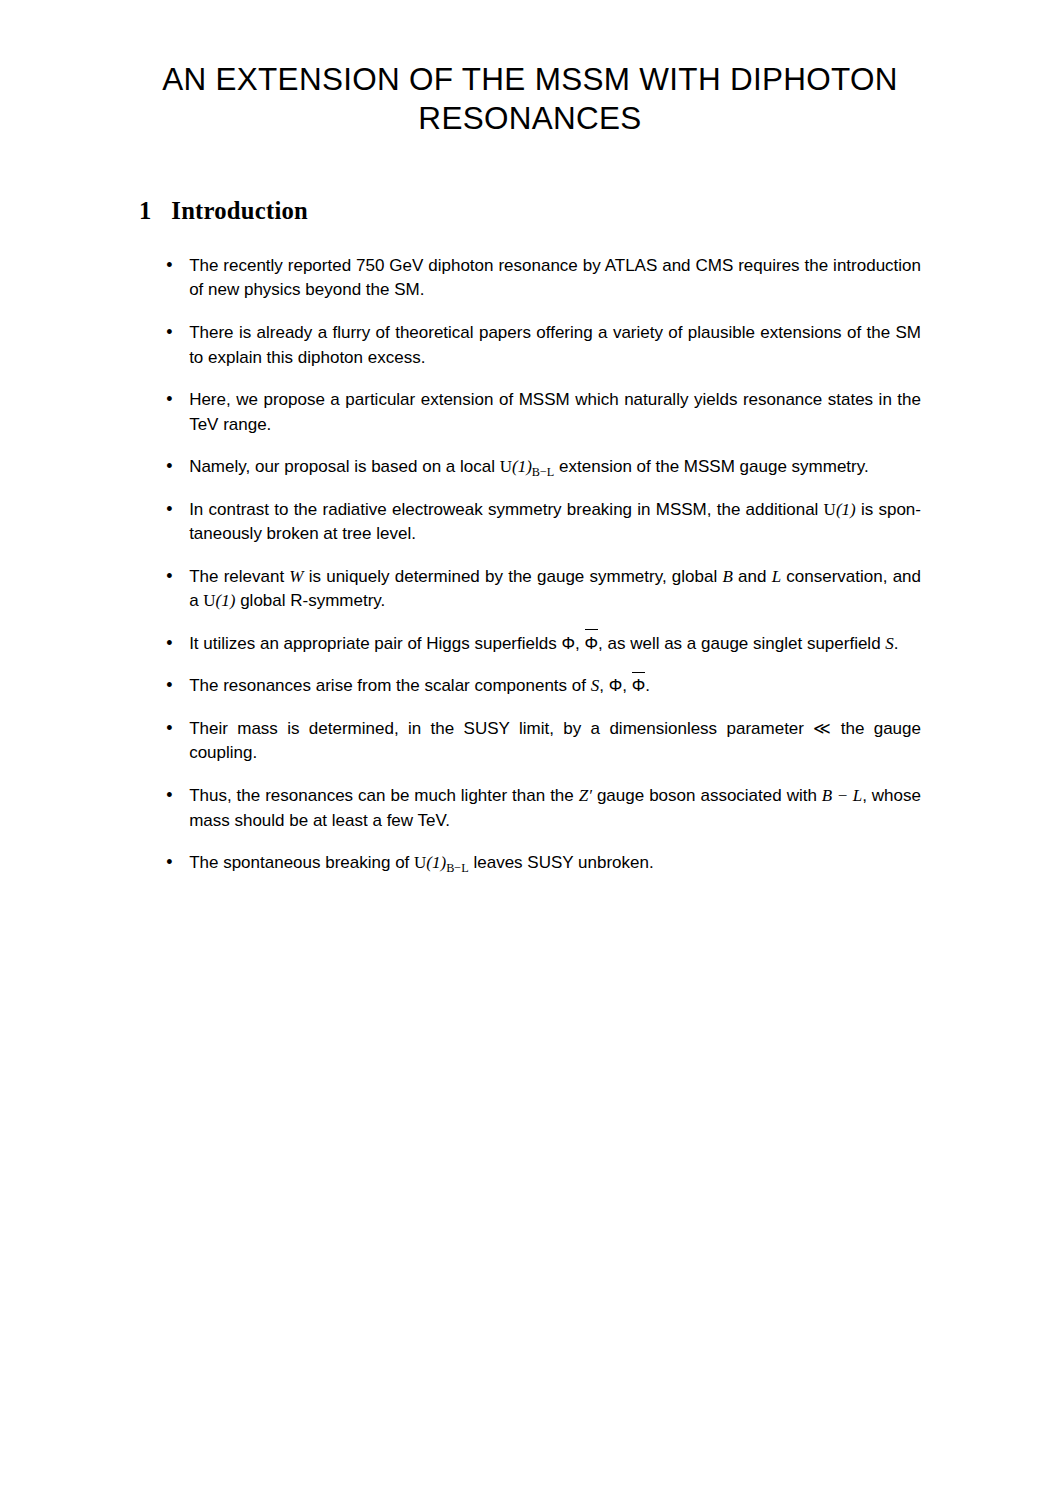AN EXTENSION OF THE MSSM WITH DIPHOTON
RESONANCES
1 Introduction
The recently reported 750 GeV diphoton resonance by ATLAS and CMS requires the introduction of new physics beyond the SM.
There is already a flurry of theoretical papers offering a variety of plausible extensions of the SM to explain this diphoton excess.
Here, we propose a particular extension of MSSM which naturally yields resonance states in the TeV range.
Namely, our proposal is based on a local U(1)B−L extension of the MSSM gauge symmetry.
In contrast to the radiative electroweak symmetry breaking in MSSM, the additional U(1) is spontaneously broken at tree level.
The relevant W is uniquely determined by the gauge symmetry, global B and L conservation, and a U(1) global R-symmetry.
It utilizes an appropriate pair of Higgs superfields Φ, Φ, as well as a gauge singlet superfield S.
The resonances arise from the scalar components of S, Φ, Φ.
Their mass is determined, in the SUSY limit, by a dimensionless parameter ≪ the gauge coupling.
Thus, the resonances can be much lighter than the Z′ gauge boson associated with B − L, whose mass should be at least a few TeV.
The spontaneous breaking of U(1)B−L leaves SUSY unbroken.